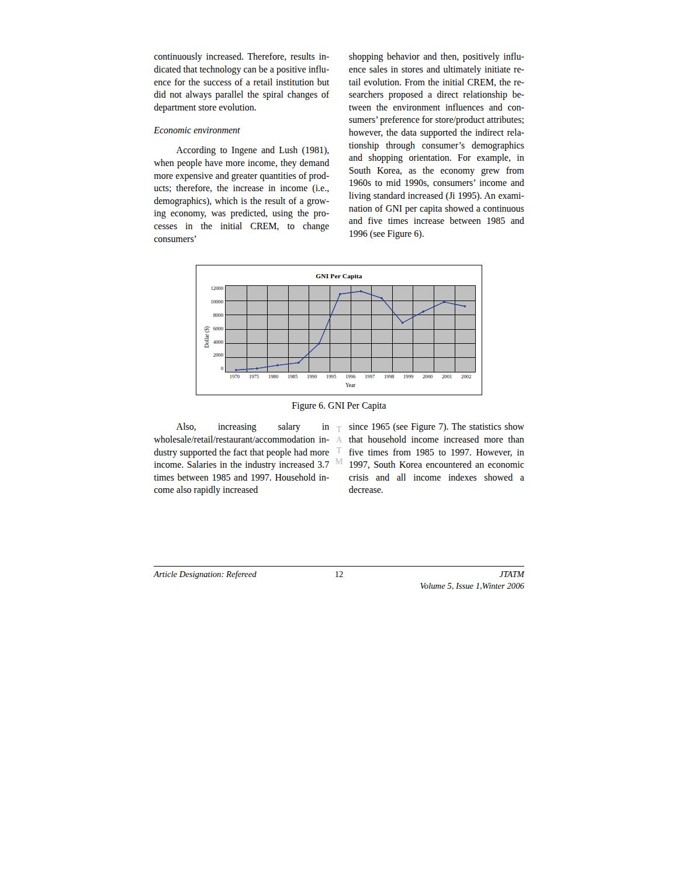continuously increased. Therefore, results indicated that technology can be a positive influence for the success of a retail institution but did not always parallel the spiral changes of department store evolution.
Economic environment
According to Ingene and Lush (1981), when people have more income, they demand more expensive and greater quantities of products; therefore, the increase in income (i.e., demographics), which is the result of a growing economy, was predicted, using the processes in the initial CREM, to change consumers’
shopping behavior and then, positively influence sales in stores and ultimately initiate retail evolution. From the initial CREM, the researchers proposed a direct relationship between the environment influences and consumers’ preference for store/product attributes; however, the data supported the indirect relationship through consumer’s demographics and shopping orientation. For example, in South Korea, as the economy grew from 1960s to mid 1990s, consumers’ income and living standard increased (Ji 1995). An examination of GNI per capita showed a continuous and five times increase between 1985 and 1996 (see Figure 6).
GNI Per Capita
Dollar ($)
12000 10000 8000 6000 4000 2000 0
1970 1975 1980 1985 1990 1995 1996 1997 1998 1999 2000 2001 2002
Year
Figure 6. GNI Per Capita
Also, increasing salary in wholesale/retail/restaurant/accommodation industry supported the fact that people had more income. Salaries in the industry increased 3.7 times between 1985 and 1997. Household income also rapidly increased
since 1965 (see Figure 7). The statistics show that household income increased more than five times from 1985 to 1997. However, in 1997, South Korea encountered an economic crisis and all income indexes showed a decrease.
T
A
T
M
Article Designation: Refereed
12
JTATM Volume 5, Issue 1,Winter 2006